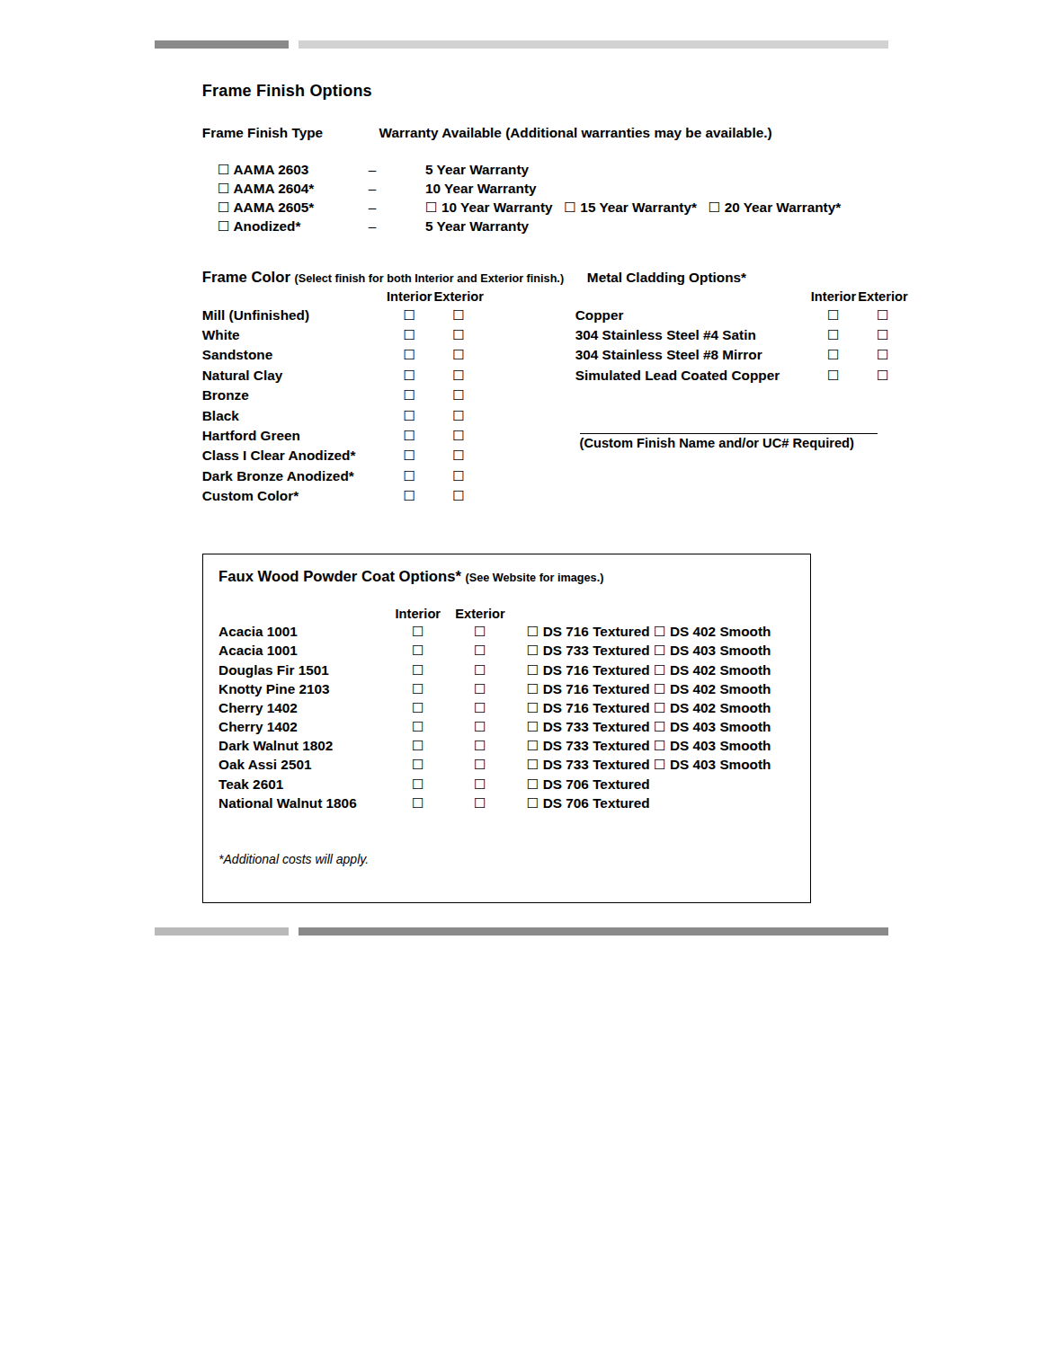Frame Finish Options
Frame Finish Type
Warranty Available (Additional warranties may be available.)
| ☐ AAMA 2603 | – | 5 Year Warranty |
| ☐ AAMA 2604* | – | 10 Year Warranty |
| ☐ AAMA 2605* | – | ☐ 10 Year Warranty ☐ 15 Year Warranty* ☐ 20 Year Warranty* |
| ☐ Anodized* | – | 5 Year Warranty |
Frame Color (Select finish for both Interior and Exterior finish.) Metal Cladding Options*
| | Interior | Exterior |
| --- | --- | --- |
| Mill (Unfinished) | ☐ | ☐ |
| White | ☐ | ☐ |
| Sandstone | ☐ | ☐ |
| Natural Clay | ☐ | ☐ |
| Bronze | ☐ | ☐ |
| Black | ☐ | ☐ |
| Hartford Green | ☐ | ☐ |
| Class I Clear Anodized* | ☐ | ☐ |
| Dark Bronze Anodized* | ☐ | ☐ |
| Custom Color* | ☐ | ☐ |
| | Interior | Exterior |
| --- | --- | --- |
| Copper | ☐ | ☐ |
| 304 Stainless Steel #4 Satin | ☐ | ☐ |
| 304 Stainless Steel #8 Mirror | ☐ | ☐ |
| Simulated Lead Coated Copper | ☐ | ☐ |
| (Custom Finish Name and/or UC# Required) |
Faux Wood Powder Coat Options* (See Website for images.)
| | Interior | Exterior | |
| --- | --- | --- | --- |
| Acacia 1001 | ☐ | ☐ | ☐ DS 716 Textured ☐ DS 402 Smooth |
| Acacia 1001 | ☐ | ☐ | ☐ DS 733 Textured ☐ DS 403 Smooth |
| Douglas Fir 1501 | ☐ | ☐ | ☐ DS 716 Textured ☐ DS 402 Smooth |
| Knotty Pine 2103 | ☐ | ☐ | ☐ DS 716 Textured ☐ DS 402 Smooth |
| Cherry 1402 | ☐ | ☐ | ☐ DS 716 Textured ☐ DS 402 Smooth |
| Cherry 1402 | ☐ | ☐ | ☐ DS 733 Textured ☐ DS 403 Smooth |
| Dark Walnut 1802 | ☐ | ☐ | ☐ DS 733 Textured ☐ DS 403 Smooth |
| Oak Assi 2501 | ☐ | ☐ | ☐ DS 733 Textured ☐ DS 403 Smooth |
| Teak 2601 | ☐ | ☐ | ☐ DS 706 Textured |
| National Walnut 1806 | ☐ | ☐ | ☐ DS 706 Textured |
*Additional costs will apply.